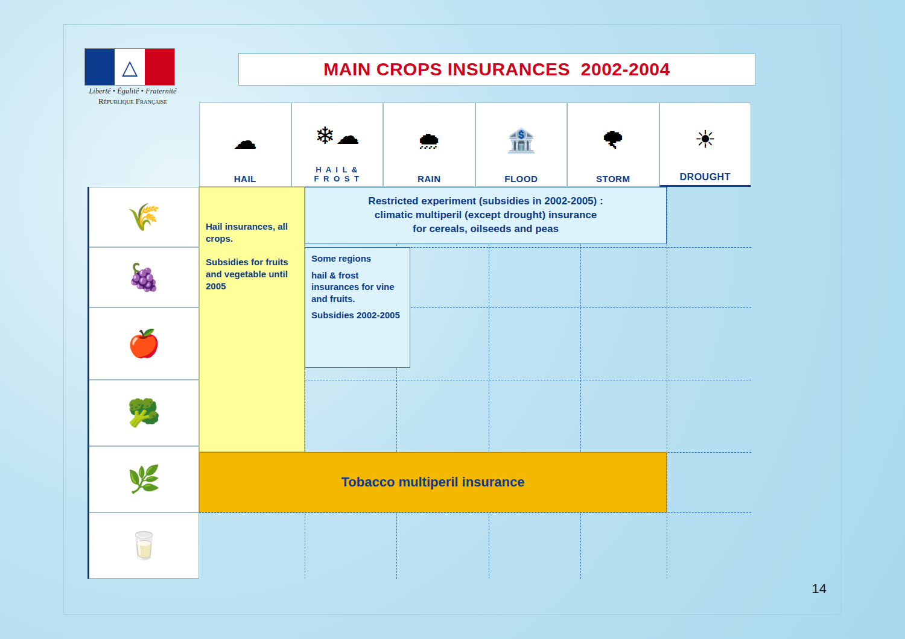△
Liberté • Égalité • Fraternité
République Française
MAIN CROPS INSURANCES 2002-2004
☁
HAIL
❄☁
H A I L &
F R O S T
🌧
RAIN
🏦
FLOOD
🌪
STORM
☀
DROUGHT
🌾
🍇
🍎
🥦
🌿
🥛
Hail insurances, all crops.
Subsidies for fruits and vegetable until 2005
Restricted experiment (subsidies in 2002-2005) :
climatic multiperil (except drought) insurance
for cereals, oilseeds and peas
Some regions
hail & frost insurances for vine and fruits.
Subsidies 2002-2005
Tobacco multiperil insurance
14